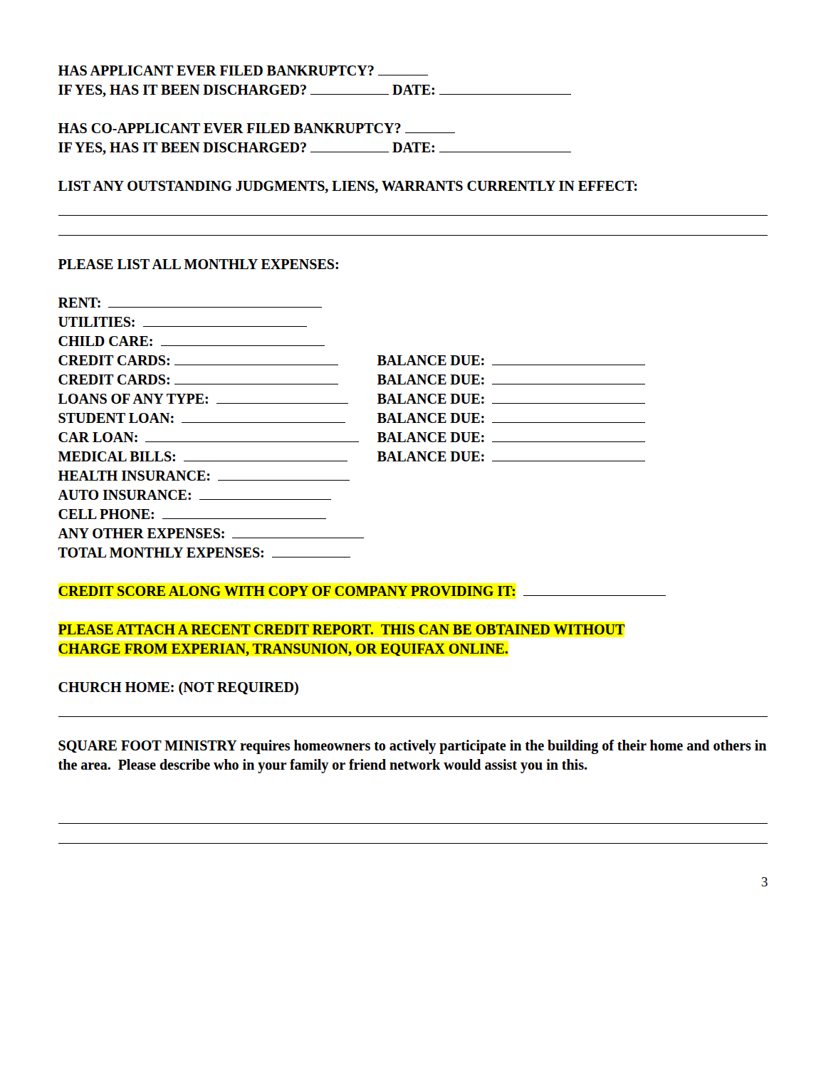HAS APPLICANT EVER FILED BANKRUPTCY?
IF YES, HAS IT BEEN DISCHARGED? DATE:
HAS CO-APPLICANT EVER FILED BANKRUPTCY?
IF YES, HAS IT BEEN DISCHARGED? DATE:
LIST ANY OUTSTANDING JUDGMENTS, LIENS, WARRANTS CURRENTLY IN EFFECT:
PLEASE LIST ALL MONTHLY EXPENSES:
| RENT: | | |
| UTILITIES: | | |
| CHILD CARE: | | |
| CREDIT CARDS: | BALANCE DUE: |
| CREDIT CARDS: | BALANCE DUE: |
| LOANS OF ANY TYPE: | BALANCE DUE: |
| STUDENT LOAN: | BALANCE DUE: |
| CAR LOAN: | BALANCE DUE: |
| MEDICAL BILLS: | BALANCE DUE: |
| HEALTH INSURANCE: | |
| AUTO INSURANCE: | |
| CELL PHONE: | |
| ANY OTHER EXPENSES: | |
| TOTAL MONTHLY EXPENSES: | |
CREDIT SCORE ALONG WITH COPY OF COMPANY PROVIDING IT:
PLEASE ATTACH A RECENT CREDIT REPORT. THIS CAN BE OBTAINED WITHOUT
CHARGE FROM EXPERIAN, TRANSUNION, OR EQUIFAX ONLINE.
CHURCH HOME: (NOT REQUIRED)
SQUARE FOOT MINISTRY requires homeowners to actively participate in the building of their home and others in the area. Please describe who in your family or friend network would assist you in this.
3